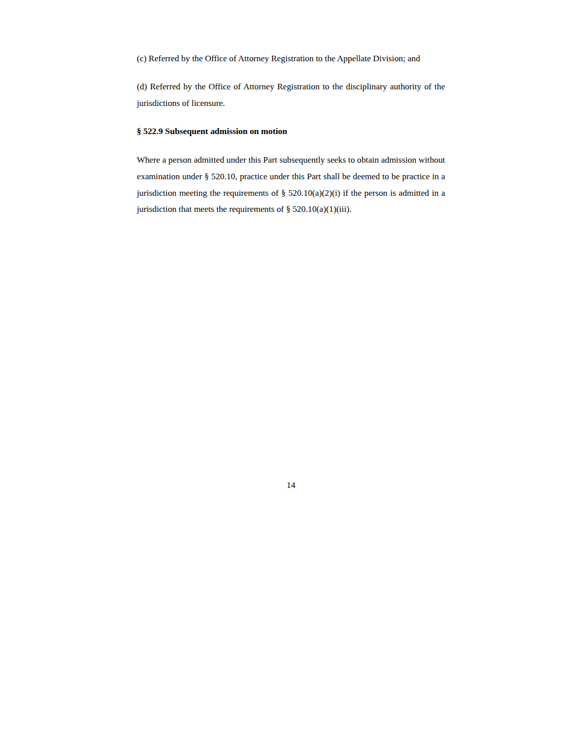(c) Referred by the Office of Attorney Registration to the Appellate Division; and
(d) Referred by the Office of Attorney Registration to the disciplinary authority of the jurisdictions of licensure.
§ 522.9 Subsequent admission on motion
Where a person admitted under this Part subsequently seeks to obtain admission without examination under § 520.10, practice under this Part shall be deemed to be practice in a jurisdiction meeting the requirements of § 520.10(a)(2)(i) if the person is admitted in a jurisdiction that meets the requirements of § 520.10(a)(1)(iii).
14